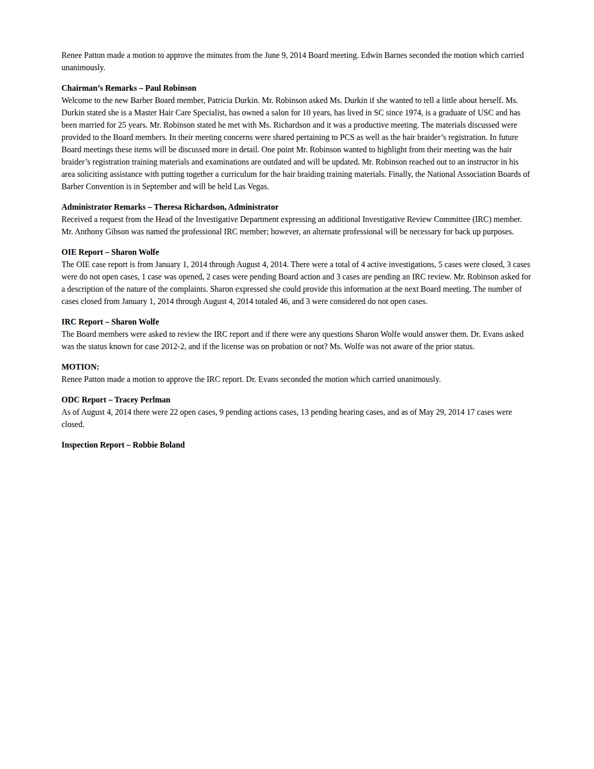Renee Patton made a motion to approve the minutes from the June 9, 2014 Board meeting. Edwin Barnes seconded the motion which carried unanimously.
Chairman’s Remarks – Paul Robinson
Welcome to the new Barber Board member, Patricia Durkin. Mr. Robinson asked Ms. Durkin if she wanted to tell a little about herself. Ms. Durkin stated she is a Master Hair Care Specialist, has owned a salon for 10 years, has lived in SC since 1974, is a graduate of USC and has been married for 25 years. Mr. Robinson stated he met with Ms. Richardson and it was a productive meeting. The materials discussed were provided to the Board members. In their meeting concerns were shared pertaining to PCS as well as the hair braider’s registration. In future Board meetings these items will be discussed more in detail. One point Mr. Robinson wanted to highlight from their meeting was the hair braider’s registration training materials and examinations are outdated and will be updated. Mr. Robinson reached out to an instructor in his area soliciting assistance with putting together a curriculum for the hair braiding training materials. Finally, the National Association Boards of Barber Convention is in September and will be held Las Vegas.
Administrator Remarks – Theresa Richardson, Administrator
Received a request from the Head of the Investigative Department expressing an additional Investigative Review Committee (IRC) member. Mr. Anthony Gibson was named the professional IRC member; however, an alternate professional will be necessary for back up purposes.
OIE Report – Sharon Wolfe
The OIE case report is from January 1, 2014 through August 4, 2014. There were a total of 4 active investigations, 5 cases were closed, 3 cases were do not open cases, 1 case was opened, 2 cases were pending Board action and 3 cases are pending an IRC review. Mr. Robinson asked for a description of the nature of the complaints. Sharon expressed she could provide this information at the next Board meeting. The number of cases closed from January 1, 2014 through August 4, 2014 totaled 46, and 3 were considered do not open cases.
IRC Report – Sharon Wolfe
The Board members were asked to review the IRC report and if there were any questions Sharon Wolfe would answer them. Dr. Evans asked was the status known for case 2012-2, and if the license was on probation or not? Ms. Wolfe was not aware of the prior status.
MOTION:
Renee Patton made a motion to approve the IRC report. Dr. Evans seconded the motion which carried unanimously.
ODC Report – Tracey Perlman
As of August 4, 2014 there were 22 open cases, 9 pending actions cases, 13 pending hearing cases, and as of May 29, 2014 17 cases were closed.
Inspection Report – Robbie Boland